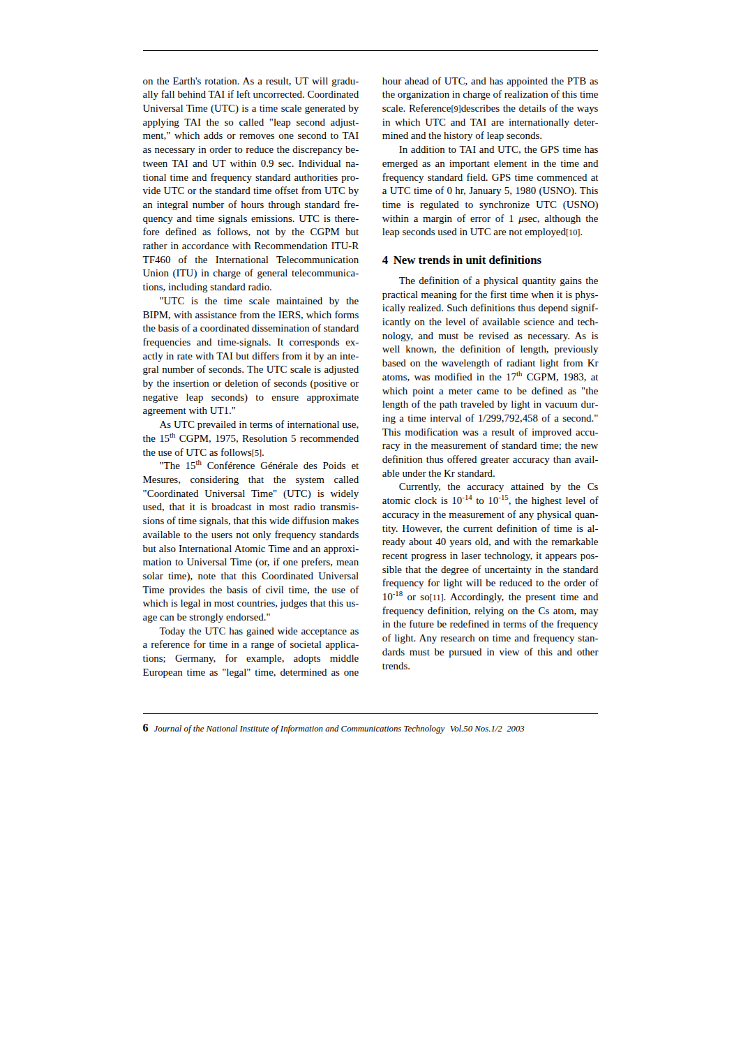on the Earth's rotation. As a result, UT will gradually fall behind TAI if left uncorrected. Coordinated Universal Time (UTC) is a time scale generated by applying TAI the so called "leap second adjustment," which adds or removes one second to TAI as necessary in order to reduce the discrepancy between TAI and UT within 0.9 sec. Individual national time and frequency standard authorities provide UTC or the standard time offset from UTC by an integral number of hours through standard frequency and time signals emissions. UTC is therefore defined as follows, not by the CGPM but rather in accordance with Recommendation ITU-R TF460 of the International Telecommunication Union (ITU) in charge of general telecommunications, including standard radio.
"UTC is the time scale maintained by the BIPM, with assistance from the IERS, which forms the basis of a coordinated dissemination of standard frequencies and time-signals. It corresponds exactly in rate with TAI but differs from it by an integral number of seconds. The UTC scale is adjusted by the insertion or deletion of seconds (positive or negative leap seconds) to ensure approximate agreement with UT1."
As UTC prevailed in terms of international use, the 15th CGPM, 1975, Resolution 5 recommended the use of UTC as follows[5].
"The 15th Conférence Générale des Poids et Mesures, considering that the system called "Coordinated Universal Time" (UTC) is widely used, that it is broadcast in most radio transmissions of time signals, that this wide diffusion makes available to the users not only frequency standards but also International Atomic Time and an approximation to Universal Time (or, if one prefers, mean solar time), note that this Coordinated Universal Time provides the basis of civil time, the use of which is legal in most countries, judges that this usage can be strongly endorsed."
Today the UTC has gained wide acceptance as a reference for time in a range of societal applications; Germany, for example, adopts middle European time as "legal" time, determined as one hour ahead of UTC, and has appointed the PTB as the organization in charge of realization of this time scale. Reference[9] describes the details of the ways in which UTC and TAI are internationally determined and the history of leap seconds.
In addition to TAI and UTC, the GPS time has emerged as an important element in the time and frequency standard field. GPS time commenced at a UTC time of 0 hr, January 5, 1980 (USNO). This time is regulated to synchronize UTC (USNO) within a margin of error of 1 μsec, although the leap seconds used in UTC are not employed[10].
4 New trends in unit definitions
The definition of a physical quantity gains the practical meaning for the first time when it is physically realized. Such definitions thus depend significantly on the level of available science and technology, and must be revised as necessary. As is well known, the definition of length, previously based on the wavelength of radiant light from Kr atoms, was modified in the 17th CGPM, 1983, at which point a meter came to be defined as "the length of the path traveled by light in vacuum during a time interval of 1/299,792,458 of a second." This modification was a result of improved accuracy in the measurement of standard time; the new definition thus offered greater accuracy than available under the Kr standard.
Currently, the accuracy attained by the Cs atomic clock is 10-14 to 10-15, the highest level of accuracy in the measurement of any physical quantity. However, the current definition of time is already about 40 years old, and with the remarkable recent progress in laser technology, it appears possible that the degree of uncertainty in the standard frequency for light will be reduced to the order of 10-18 or so[11]. Accordingly, the present time and frequency definition, relying on the Cs atom, may in the future be redefined in terms of the frequency of light. Any research on time and frequency standards must be pursued in view of this and other trends.
6 Journal of the National Institute of Information and Communications Technology Vol.50 Nos.1/2 2003